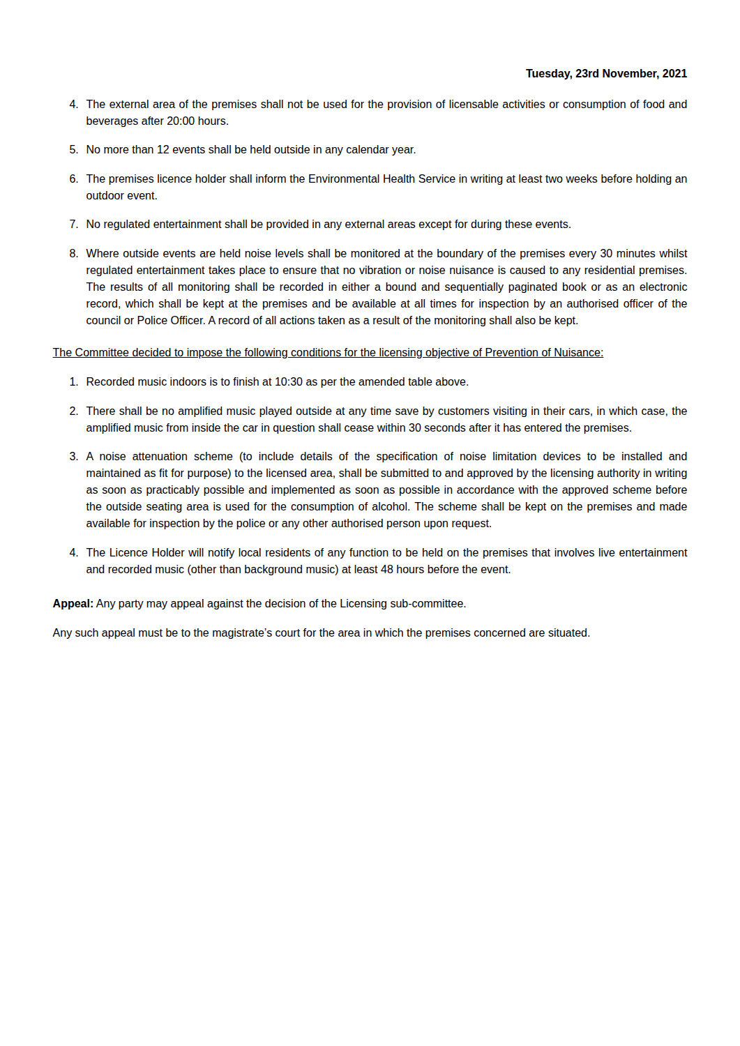Tuesday, 23rd November, 2021
The external area of the premises shall not be used for the provision of licensable activities or consumption of food and beverages after 20:00 hours.
No more than 12 events shall be held outside in any calendar year.
The premises licence holder shall inform the Environmental Health Service in writing at least two weeks before holding an outdoor event.
No regulated entertainment shall be provided in any external areas except for during these events.
Where outside events are held noise levels shall be monitored at the boundary of the premises every 30 minutes whilst regulated entertainment takes place to ensure that no vibration or noise nuisance is caused to any residential premises. The results of all monitoring shall be recorded in either a bound and sequentially paginated book or as an electronic record, which shall be kept at the premises and be available at all times for inspection by an authorised officer of the council or Police Officer. A record of all actions taken as a result of the monitoring shall also be kept.
The Committee decided to impose the following conditions for the licensing objective of Prevention of Nuisance:
Recorded music indoors is to finish at 10:30 as per the amended table above.
There shall be no amplified music played outside at any time save by customers visiting in their cars, in which case, the amplified music from inside the car in question shall cease within 30 seconds after it has entered the premises.
A noise attenuation scheme (to include details of the specification of noise limitation devices to be installed and maintained as fit for purpose) to the licensed area, shall be submitted to and approved by the licensing authority in writing as soon as practicably possible and implemented as soon as possible in accordance with the approved scheme before the outside seating area is used for the consumption of alcohol. The scheme shall be kept on the premises and made available for inspection by the police or any other authorised person upon request.
The Licence Holder will notify local residents of any function to be held on the premises that involves live entertainment and recorded music (other than background music) at least 48 hours before the event.
Appeal: Any party may appeal against the decision of the Licensing sub-committee.
Any such appeal must be to the magistrate’s court for the area in which the premises concerned are situated.